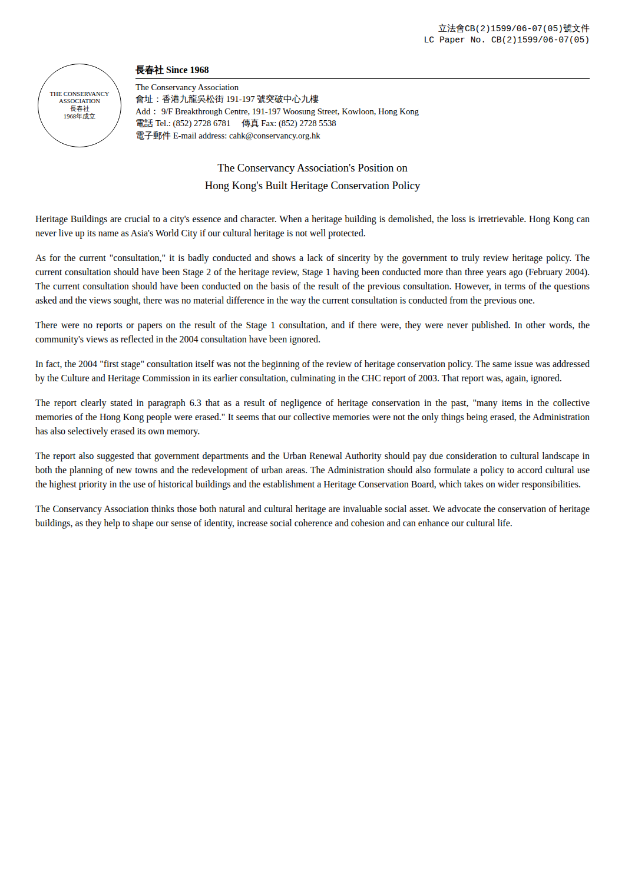立法會CB(2)1599/06-07(05)號文件
LC Paper No. CB(2)1599/06-07(05)
THE CONSERVANCY ASSOCIATION
長春社
1968年成立
長春社 Since 1968
The Conservancy Association
會址：香港九龍吳松街 191-197 號突破中心九樓
Add： 9/F Breakthrough Centre, 191-197 Woosung Street, Kowloon, Hong Kong
電話 Tel.: (852) 2728 6781 傳真 Fax: (852) 2728 5538
電子郵件 E-mail address: cahk@conservancy.org.hk
The Conservancy Association's Position on
Hong Kong's Built Heritage Conservation Policy
Heritage Buildings are crucial to a city's essence and character. When a heritage building is demolished, the loss is irretrievable. Hong Kong can never live up its name as Asia's World City if our cultural heritage is not well protected.
As for the current "consultation," it is badly conducted and shows a lack of sincerity by the government to truly review heritage policy. The current consultation should have been Stage 2 of the heritage review, Stage 1 having been conducted more than three years ago (February 2004). The current consultation should have been conducted on the basis of the result of the previous consultation. However, in terms of the questions asked and the views sought, there was no material difference in the way the current consultation is conducted from the previous one.
There were no reports or papers on the result of the Stage 1 consultation, and if there were, they were never published. In other words, the community's views as reflected in the 2004 consultation have been ignored.
In fact, the 2004 "first stage" consultation itself was not the beginning of the review of heritage conservation policy. The same issue was addressed by the Culture and Heritage Commission in its earlier consultation, culminating in the CHC report of 2003. That report was, again, ignored.
The report clearly stated in paragraph 6.3 that as a result of negligence of heritage conservation in the past, "many items in the collective memories of the Hong Kong people were erased." It seems that our collective memories were not the only things being erased, the Administration has also selectively erased its own memory.
The report also suggested that government departments and the Urban Renewal Authority should pay due consideration to cultural landscape in both the planning of new towns and the redevelopment of urban areas. The Administration should also formulate a policy to accord cultural use the highest priority in the use of historical buildings and the establishment a Heritage Conservation Board, which takes on wider responsibilities.
The Conservancy Association thinks those both natural and cultural heritage are invaluable social asset. We advocate the conservation of heritage buildings, as they help to shape our sense of identity, increase social coherence and cohesion and can enhance our cultural life.